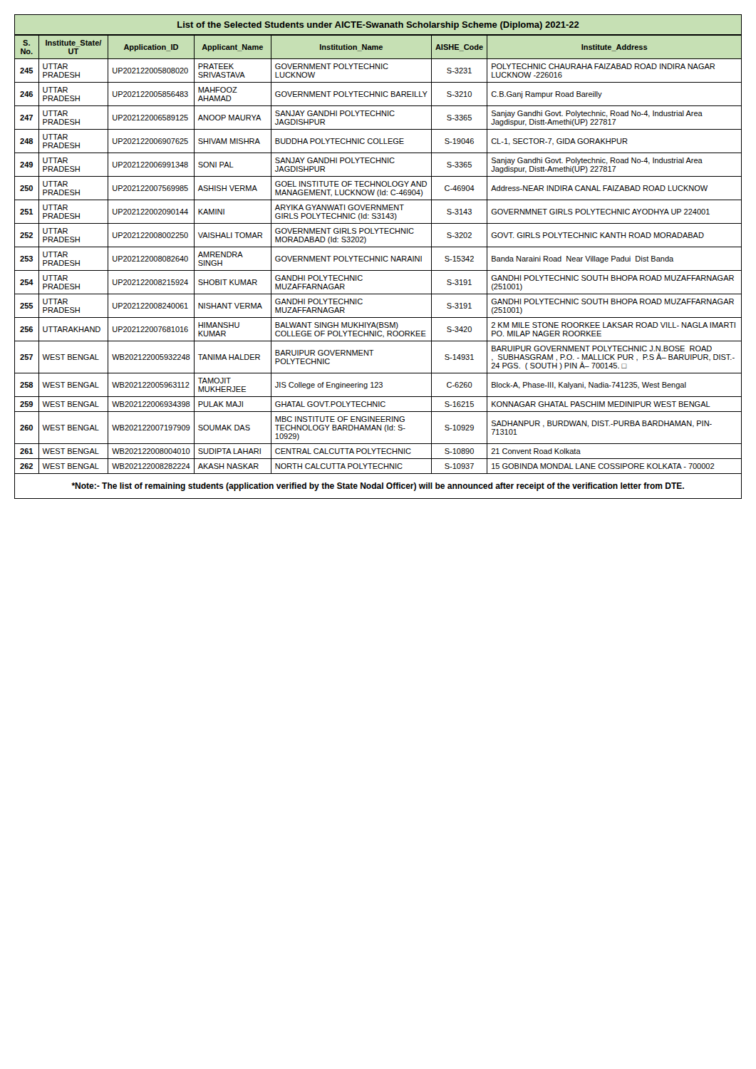List of the Selected Students under AICTE-Swanath Scholarship Scheme (Diploma) 2021-22
| S. No. | Institute_State/ UT | Application_ID | Applicant_Name | Institution_Name | AISHE_Code | Institute_Address |
| --- | --- | --- | --- | --- | --- | --- |
| 245 | UTTAR PRADESH | UP202122005808020 | PRATEEK SRIVASTAVA | GOVERNMENT POLYTECHNIC LUCKNOW | S-3231 | POLYTECHNIC CHAURAHA FAIZABAD ROAD INDIRA NAGAR LUCKNOW -226016 |
| 246 | UTTAR PRADESH | UP202122005856483 | MAHFOOZ AHAMAD | GOVERNMENT POLYTECHNIC BAREILLY | S-3210 | C.B.Ganj Rampur Road Bareilly |
| 247 | UTTAR PRADESH | UP202122006589125 | ANOOP MAURYA | SANJAY GANDHI POLYTECHNIC JAGDISHPUR | S-3365 | Sanjay Gandhi Govt. Polytechnic, Road No-4, Industrial Area Jagdispur, Distt-Amethi(UP) 227817 |
| 248 | UTTAR PRADESH | UP202122006907625 | SHIVAM MISHRA | BUDDHA POLYTECHNIC COLLEGE | S-19046 | CL-1, SECTOR-7, GIDA GORAKHPUR |
| 249 | UTTAR PRADESH | UP202122006991348 | SONI PAL | SANJAY GANDHI POLYTECHNIC JAGDISHPUR | S-3365 | Sanjay Gandhi Govt. Polytechnic, Road No-4, Industrial Area Jagdispur, Distt-Amethi(UP) 227817 |
| 250 | UTTAR PRADESH | UP202122007569985 | ASHISH VERMA | GOEL INSTITUTE OF TECHNOLOGY AND MANAGEMENT, LUCKNOW (Id: C-46904) | C-46904 | Address-NEAR INDIRA CANAL FAIZABAD ROAD LUCKNOW |
| 251 | UTTAR PRADESH | UP202122002090144 | KAMINI | ARYIKA GYANWATI GOVERNMENT GIRLS POLYTECHNIC (Id: S3143) | S-3143 | GOVERNMNET GIRLS POLYTECHNIC AYODHYA UP 224001 |
| 252 | UTTAR PRADESH | UP202122008002250 | VAISHALI TOMAR | GOVERNMENT GIRLS POLYTECHNIC MORADABAD (Id: S3202) | S-3202 | GOVT. GIRLS POLYTECHNIC KANTH ROAD MORADABAD |
| 253 | UTTAR PRADESH | UP202122008082640 | AMRENDRA SINGH | GOVERNMENT POLYTECHNIC NARAINI | S-15342 | Banda Naraini Road Near Village Padui Dist Banda |
| 254 | UTTAR PRADESH | UP202122008215924 | SHOBIT KUMAR | GANDHI POLYTECHNIC MUZAFFARNAGAR | S-3191 | GANDHI POLYTECHNIC SOUTH BHOPA ROAD MUZAFFARNAGAR (251001) |
| 255 | UTTAR PRADESH | UP202122008240061 | NISHANT VERMA | GANDHI POLYTECHNIC MUZAFFARNAGAR | S-3191 | GANDHI POLYTECHNIC SOUTH BHOPA ROAD MUZAFFARNAGAR (251001) |
| 256 | UTTARAKHAND | UP202122007681016 | HIMANSHU KUMAR | BALWANT SINGH MUKHIYA(BSM) COLLEGE OF POLYTECHNIC, ROORKEE | S-3420 | 2 KM MILE STONE ROORKEE LAKSAR ROAD VILL- NAGLA IMARTI PO. MILAP NAGER ROORKEE |
| 257 | WEST BENGAL | WB202122005932248 | TANIMA HALDER | BARUIPUR GOVERNMENT POLYTECHNIC | S-14931 | BARUIPUR GOVERNMENT POLYTECHNIC J.N.BOSE ROAD , SUBHASGRAM , P.O. - MALLICK PUR , P.S Â– BARUIPUR, DIST.- 24 PGS. ( SOUTH ) PIN Â– 700145. □ |
| 258 | WEST BENGAL | WB202122005963112 | TAMOJIT MUKHERJEE | JIS College of Engineering 123 | C-6260 | Block-A, Phase-III, Kalyani, Nadia-741235, West Bengal |
| 259 | WEST BENGAL | WB202122006934398 | PULAK MAJI | GHATAL GOVT.POLYTECHNIC | S-16215 | KONNAGAR GHATAL PASCHIM MEDINIPUR WEST BENGAL |
| 260 | WEST BENGAL | WB202122007197909 | SOUMAK DAS | MBC INSTITUTE OF ENGINEERING TECHNOLOGY BARDHAMAN (Id: S-10929) | S-10929 | SADHANPUR , BURDWAN, DIST.-PURBA BARDHAMAN, PIN-713101 |
| 261 | WEST BENGAL | WB202122008004010 | SUDIPTA LAHARI | CENTRAL CALCUTTA POLYTECHNIC | S-10890 | 21 Convent Road Kolkata |
| 262 | WEST BENGAL | WB202122008282224 | AKASH NASKAR | NORTH CALCUTTA POLYTECHNIC | S-10937 | 15 GOBINDA MONDAL LANE COSSIPORE KOLKATA - 700002 |
| *Note:- The list of remaining students (application verified by the State Nodal Officer) will be announced after receipt of the verification letter from DTE. |